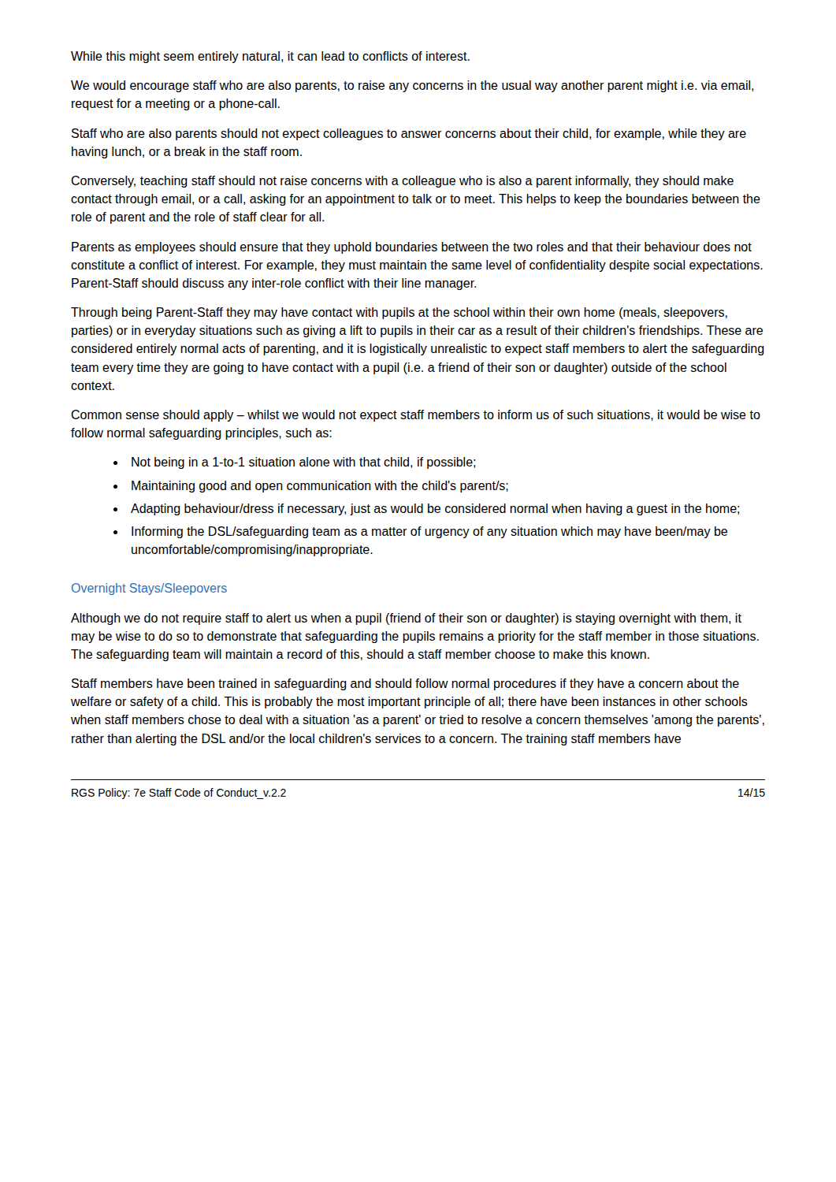While this might seem entirely natural, it can lead to conflicts of interest.
We would encourage staff who are also parents, to raise any concerns in the usual way another parent might i.e. via email, request for a meeting or a phone-call.
Staff who are also parents should not expect colleagues to answer concerns about their child, for example, while they are having lunch, or a break in the staff room.
Conversely, teaching staff should not raise concerns with a colleague who is also a parent informally, they should make contact through email, or a call, asking for an appointment to talk or to meet. This helps to keep the boundaries between the role of parent and the role of staff clear for all.
Parents as employees should ensure that they uphold boundaries between the two roles and that their behaviour does not constitute a conflict of interest. For example, they must maintain the same level of confidentiality despite social expectations. Parent-Staff should discuss any inter-role conflict with their line manager.
Through being Parent-Staff they may have contact with pupils at the school within their own home (meals, sleepovers, parties) or in everyday situations such as giving a lift to pupils in their car as a result of their children's friendships. These are considered entirely normal acts of parenting, and it is logistically unrealistic to expect staff members to alert the safeguarding team every time they are going to have contact with a pupil (i.e. a friend of their son or daughter) outside of the school context.
Common sense should apply – whilst we would not expect staff members to inform us of such situations, it would be wise to follow normal safeguarding principles, such as:
Not being in a 1-to-1 situation alone with that child, if possible;
Maintaining good and open communication with the child's parent/s;
Adapting behaviour/dress if necessary, just as would be considered normal when having a guest in the home;
Informing the DSL/safeguarding team as a matter of urgency of any situation which may have been/may be uncomfortable/compromising/inappropriate.
Overnight Stays/Sleepovers
Although we do not require staff to alert us when a pupil (friend of their son or daughter) is staying overnight with them, it may be wise to do so to demonstrate that safeguarding the pupils remains a priority for the staff member in those situations. The safeguarding team will maintain a record of this, should a staff member choose to make this known.
Staff members have been trained in safeguarding and should follow normal procedures if they have a concern about the welfare or safety of a child. This is probably the most important principle of all; there have been instances in other schools when staff members chose to deal with a situation 'as a parent' or tried to resolve a concern themselves 'among the parents', rather than alerting the DSL and/or the local children's services to a concern. The training staff members have
RGS Policy: 7e Staff Code of Conduct_v.2.2 14/15